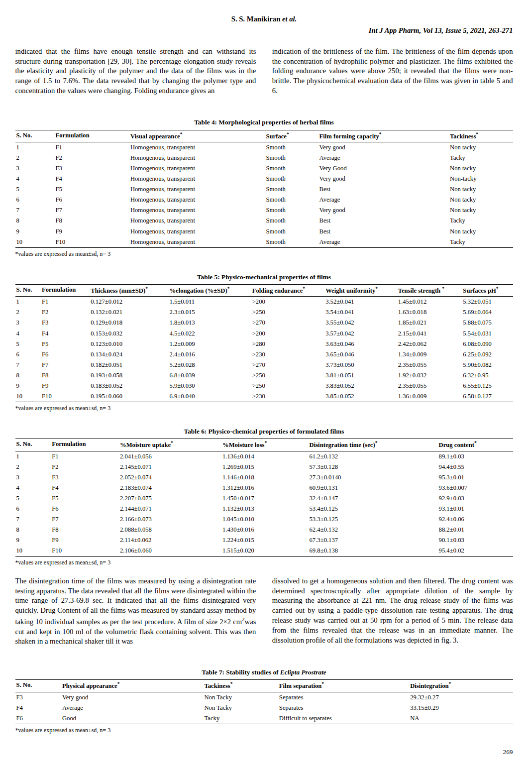S. S. Manikiran et al.
Int J App Pharm, Vol 13, Issue 5, 2021, 263-271
indicated that the films have enough tensile strength and can withstand its structure during transportation [29, 30]. The percentage elongation study reveals the elasticity and plasticity of the polymer and the data of the films was in the range of 1.5 to 7.6%. The data revealed that by changing the polymer type and concentration the values were changing. Folding endurance gives an
indication of the brittleness of the film. The brittleness of the film depends upon the concentration of hydrophilic polymer and plasticizer. The films exhibited the folding endurance values were above 250; it revealed that the films were non-brittle. The physicochemical evaluation data of the films was given in table 5 and 6.
Table 4: Morphological properties of herbal films
| S. No. | Formulation | Visual appearance * | Surface * | Film forming capacity * | Tackiness * |
| --- | --- | --- | --- | --- | --- |
| 1 | F1 | Homogenous, transparent | Smooth | Very good | Non tacky |
| 2 | F2 | Homogenous, transparent | Smooth | Average | Tacky |
| 3 | F3 | Homogenous, transparent | Smooth | Very Good | Non tacky |
| 4 | F4 | Homogenous, transparent | Smooth | Very good | Non-tacky |
| 5 | F5 | Homogenous, transparent | Smooth | Best | Non tacky |
| 6 | F6 | Homogenous, transparent | Smooth | Average | Non tacky |
| 7 | F7 | Homogenous, transparent | Smooth | Very good | Non tacky |
| 8 | F8 | Homogenous, transparent | Smooth | Best | Tacky |
| 9 | F9 | Homogenous, transparent | Smooth | Best | Non tacky |
| 10 | F10 | Homogenous, transparent | Smooth | Average | Tacky |
*values are expressed as mean±sd, n= 3
Table 5: Physico-mechanical properties of films
| S. No. | Formulation | Thickness (mm±SD) * | %elongation (%±SD) * | Folding endurance * | Weight uniformity * | Tensile strength * | Surfaces pH * |
| --- | --- | --- | --- | --- | --- | --- | --- |
| 1 | F1 | 0.127±0.012 | 1.5±0.011 | >200 | 3.52±0.041 | 1.45±0.012 | 5.32±0.051 |
| 2 | F2 | 0.132±0.021 | 2.3±0.015 | >250 | 3.54±0.041 | 1.63±0.018 | 5.69±0.064 |
| 3 | F3 | 0.129±0.018 | 1.8±0.013 | >270 | 3.55±0.042 | 1.85±0.021 | 5.88±0.075 |
| 4 | F4 | 0.153±0.032 | 4.5±0.022 | >200 | 3.57±0.042 | 2.15±0.041 | 5.54±0.031 |
| 5 | F5 | 0.123±0.010 | 1.2±0.009 | >280 | 3.63±0.046 | 2.42±0.062 | 6.08±0.090 |
| 6 | F6 | 0.134±0.024 | 2.4±0.016 | >230 | 3.65±0.046 | 1.34±0.009 | 6.25±0.092 |
| 7 | F7 | 0.182±0.051 | 5.2±0.028 | >270 | 3.73±0.050 | 2.35±0.055 | 5.90±0.082 |
| 8 | F8 | 0.193±0.058 | 6.8±0.039 | >250 | 3.81±0.051 | 1.92±0.032 | 6.32±0.95 |
| 9 | F9 | 0.183±0.052 | 5.9±0.030 | >250 | 3.83±0.052 | 2.35±0.055 | 6.55±0.125 |
| 10 | F10 | 0.195±0.060 | 6.9±0.040 | >230 | 3.85±0.052 | 1.36±0.009 | 6.58±0.127 |
*values are expressed as mean±sd, n= 3
Table 6: Physico-chemical properties of formulated films
| S. No. | Formulation | %Moisture uptake * | %Moisture loss * | Disintegration time (sec) * | Drug content * |
| --- | --- | --- | --- | --- | --- |
| 1 | F1 | 2.041±0.056 | 1.136±0.014 | 61.2±0.132 | 89.1±0.03 |
| 2 | F2 | 2.145±0.071 | 1.269±0.015 | 57.3±0.128 | 94.4±0.55 |
| 3 | F3 | 2.052±0.074 | 1.146±0.018 | 27.3±0.0140 | 95.3±0.01 |
| 4 | F4 | 2.183±0.074 | 1.312±0.016 | 60.9±0.131 | 93.6±0.007 |
| 5 | F5 | 2.207±0.075 | 1.450±0.017 | 32.4±0.147 | 92.9±0.03 |
| 6 | F6 | 2.144±0.071 | 1.132±0.013 | 53.4±0.125 | 93.1±0.01 |
| 7 | F7 | 2.166±0.073 | 1.045±0.010 | 53.3±0.125 | 92.4±0.06 |
| 8 | F8 | 2.088±0.058 | 1.430±0.016 | 62.4±0.132 | 88.2±0.01 |
| 9 | F9 | 2.114±0.062 | 1.224±0.015 | 67.3±0.137 | 90.1±0.03 |
| 10 | F10 | 2.106±0.060 | 1.515±0.020 | 69.8±0.138 | 95.4±0.02 |
*values are expressed as mean±sd, n= 3
The disintegration time of the films was measured by using a disintegration rate testing apparatus. The data revealed that all the films were disintegrated within the time range of 27.3-69.8 sec. It indicated that all the films disintegrated very quickly. Drug Content of all the films was measured by standard assay method by taking 10 individual samples as per the test procedure. A film of size 2×2 cm2was cut and kept in 100 ml of the volumetric flask containing solvent. This was then shaken in a mechanical shaker till it was
dissolved to get a homogeneous solution and then filtered. The drug content was determined spectroscopically after appropriate dilution of the sample by measuring the absorbance at 221 nm. The drug release study of the films was carried out by using a paddle-type dissolution rate testing apparatus. The drug release study was carried out at 50 rpm for a period of 5 min. The release data from the films revealed that the release was in an immediate manner. The dissolution profile of all the formulations was depicted in fig. 3.
Table 7: Stability studies of Eclipta Prostrate
| S. No. | Physical appearance * | Tackiness * | Film separation * | Disintegration * |
| --- | --- | --- | --- | --- |
| F3 | Very good | Non Tacky | Separates | 29.32±0.27 |
| F4 | Average | Non Tacky | Separates | 33.15±0.29 |
| F6 | Good | Tacky | Difficult to separates | NA |
*values are expressed as mean±sd, n= 3
269